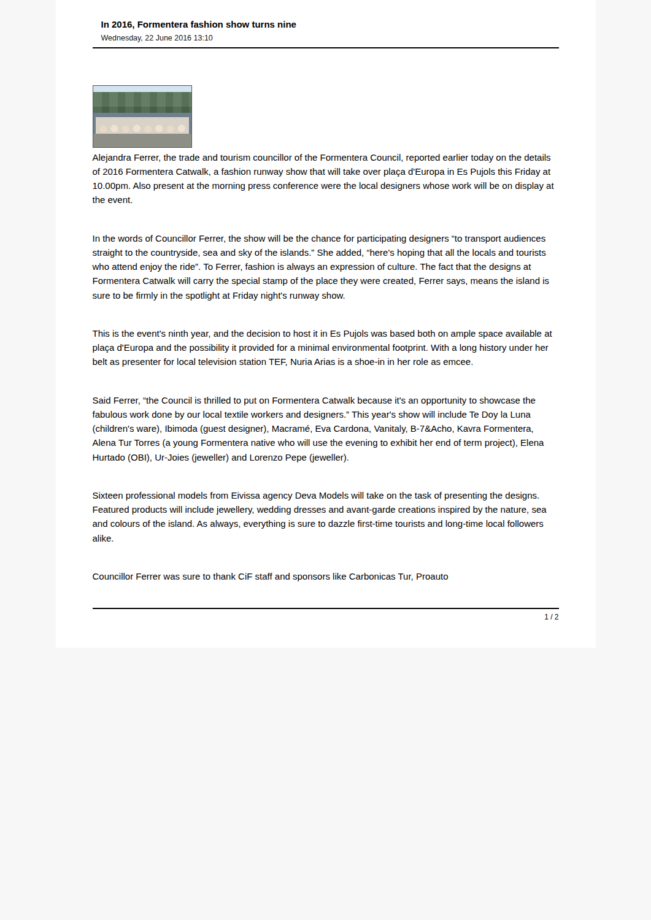In 2016, Formentera fashion show turns nine
Wednesday, 22 June 2016 13:10
Alejandra Ferrer, the trade and tourism councillor of the Formentera Council, reported earlier today on the details of 2016 Formentera Catwalk, a fashion runway show that will take over plaça d'Europa in Es Pujols this Friday at 10.00pm. Also present at the morning press conference were the local designers whose work will be on display at the event.
In the words of Councillor Ferrer, the show will be the chance for participating designers “to transport audiences straight to the countryside, sea and sky of the islands.” She added, “here's hoping that all the locals and tourists who attend enjoy the ride”. To Ferrer, fashion is always an expression of culture. The fact that the designs at Formentera Catwalk will carry the special stamp of the place they were created, Ferrer says, means the island is sure to be firmly in the spotlight at Friday night's runway show.
This is the event's ninth year, and the decision to host it in Es Pujols was based both on ample space available at plaça d'Europa and the possibility it provided for a minimal environmental footprint. With a long history under her belt as presenter for local television station TEF, Nuria Arias is a shoe-in in her role as emcee.
Said Ferrer, “the Council is thrilled to put on Formentera Catwalk because it's an opportunity to showcase the fabulous work done by our local textile workers and designers.” This year's show will include Te Doy la Luna (children's ware), Ibimoda (guest designer), Macramé, Eva Cardona, Vanitaly, B-7&Acho, Kavra Formentera, Alena Tur Torres (a young Formentera native who will use the evening to exhibit her end of term project), Elena Hurtado (OBI), Ur-Joies (jeweller) and Lorenzo Pepe (jeweller).
Sixteen professional models from Eivissa agency Deva Models will take on the task of presenting the designs. Featured products will include jewellery, wedding dresses and avant-garde creations inspired by the nature, sea and colours of the island. As always, everything is sure to dazzle first-time tourists and long-time local followers alike.
Councillor Ferrer was sure to thank CiF staff and sponsors like Carbonicas Tur, Proauto
1 / 2